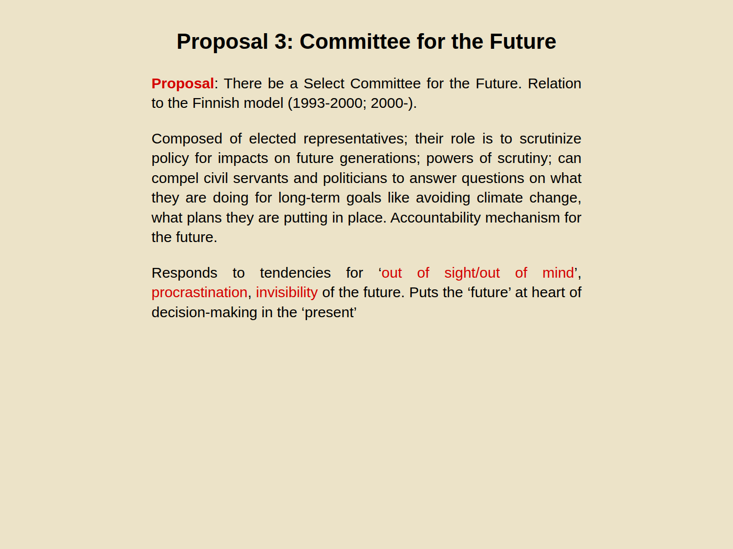Proposal 3: Committee for the Future
Proposal: There be a Select Committee for the Future. Relation to the Finnish model (1993-2000; 2000-).
Composed of elected representatives; their role is to scrutinize policy for impacts on future generations; powers of scrutiny; can compel civil servants and politicians to answer questions on what they are doing for long-term goals like avoiding climate change, what plans they are putting in place. Accountability mechanism for the future.
Responds to tendencies for ‘out of sight/out of mind’, procrastination, invisibility of the future. Puts the ‘future’ at heart of decision-making in the ‘present’